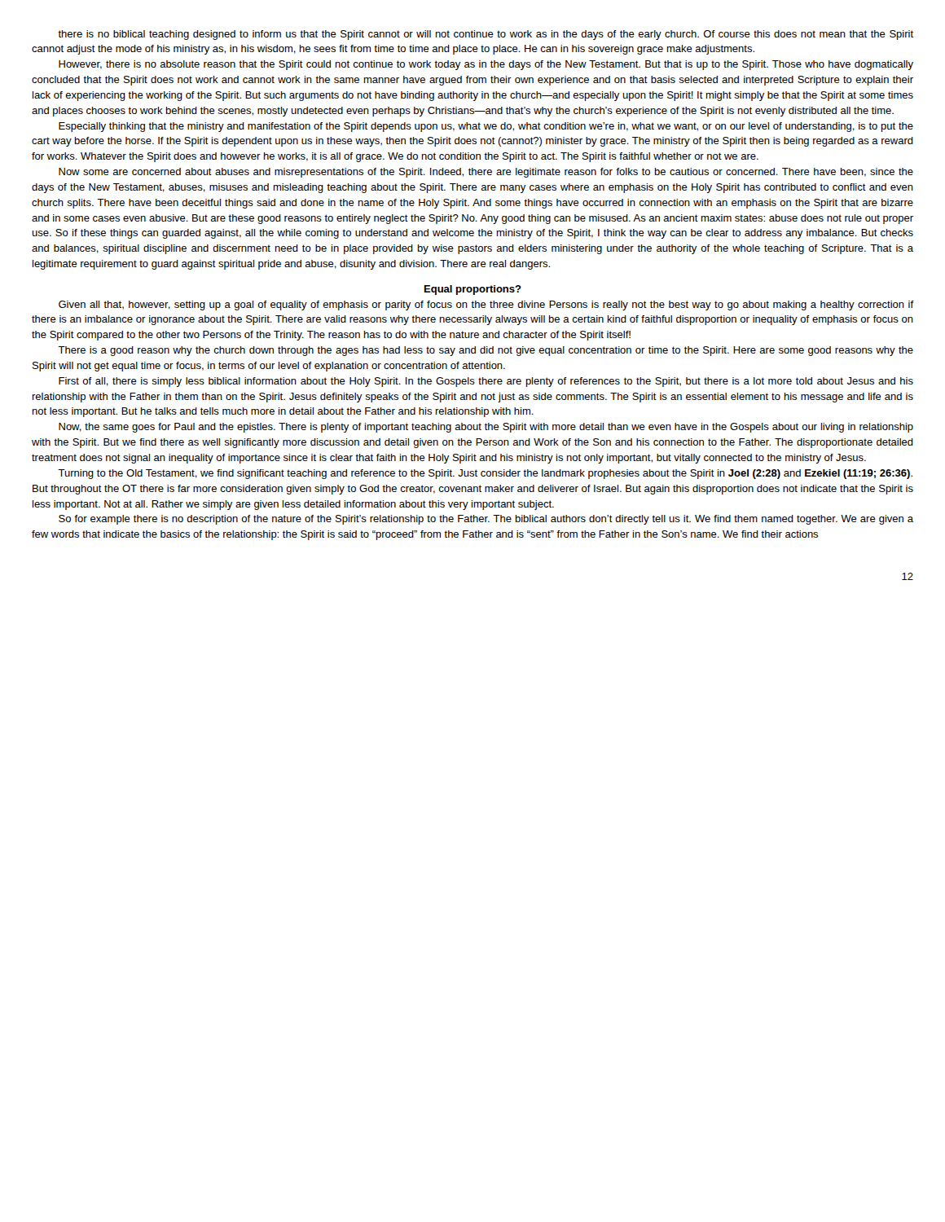there is no biblical teaching designed to inform us that the Spirit cannot or will not continue to work as in the days of the early church. Of course this does not mean that the Spirit cannot adjust the mode of his ministry as, in his wisdom, he sees fit from time to time and place to place. He can in his sovereign grace make adjustments.
However, there is no absolute reason that the Spirit could not continue to work today as in the days of the New Testament. But that is up to the Spirit. Those who have dogmatically concluded that the Spirit does not work and cannot work in the same manner have argued from their own experience and on that basis selected and interpreted Scripture to explain their lack of experiencing the working of the Spirit. But such arguments do not have binding authority in the church—and especially upon the Spirit! It might simply be that the Spirit at some times and places chooses to work behind the scenes, mostly undetected even perhaps by Christians—and that’s why the church’s experience of the Spirit is not evenly distributed all the time.
Especially thinking that the ministry and manifestation of the Spirit depends upon us, what we do, what condition we’re in, what we want, or on our level of understanding, is to put the cart way before the horse. If the Spirit is dependent upon us in these ways, then the Spirit does not (cannot?) minister by grace. The ministry of the Spirit then is being regarded as a reward for works. Whatever the Spirit does and however he works, it is all of grace. We do not condition the Spirit to act. The Spirit is faithful whether or not we are.
Now some are concerned about abuses and misrepresentations of the Spirit. Indeed, there are legitimate reason for folks to be cautious or concerned. There have been, since the days of the New Testament, abuses, misuses and misleading teaching about the Spirit. There are many cases where an emphasis on the Holy Spirit has contributed to conflict and even church splits. There have been deceitful things said and done in the name of the Holy Spirit. And some things have occurred in connection with an emphasis on the Spirit that are bizarre and in some cases even abusive. But are these good reasons to entirely neglect the Spirit? No. Any good thing can be misused. As an ancient maxim states: abuse does not rule out proper use. So if these things can guarded against, all the while coming to understand and welcome the ministry of the Spirit, I think the way can be clear to address any imbalance. But checks and balances, spiritual discipline and discernment need to be in place provided by wise pastors and elders ministering under the authority of the whole teaching of Scripture. That is a legitimate requirement to guard against spiritual pride and abuse, disunity and division. There are real dangers.
Equal proportions?
Given all that, however, setting up a goal of equality of emphasis or parity of focus on the three divine Persons is really not the best way to go about making a healthy correction if there is an imbalance or ignorance about the Spirit. There are valid reasons why there necessarily always will be a certain kind of faithful disproportion or inequality of emphasis or focus on the Spirit compared to the other two Persons of the Trinity. The reason has to do with the nature and character of the Spirit itself!
There is a good reason why the church down through the ages has had less to say and did not give equal concentration or time to the Spirit. Here are some good reasons why the Spirit will not get equal time or focus, in terms of our level of explanation or concentration of attention.
First of all, there is simply less biblical information about the Holy Spirit. In the Gospels there are plenty of references to the Spirit, but there is a lot more told about Jesus and his relationship with the Father in them than on the Spirit. Jesus definitely speaks of the Spirit and not just as side comments. The Spirit is an essential element to his message and life and is not less important. But he talks and tells much more in detail about the Father and his relationship with him.
Now, the same goes for Paul and the epistles. There is plenty of important teaching about the Spirit with more detail than we even have in the Gospels about our living in relationship with the Spirit. But we find there as well significantly more discussion and detail given on the Person and Work of the Son and his connection to the Father. The disproportionate detailed treatment does not signal an inequality of importance since it is clear that faith in the Holy Spirit and his ministry is not only important, but vitally connected to the ministry of Jesus.
Turning to the Old Testament, we find significant teaching and reference to the Spirit. Just consider the landmark prophesies about the Spirit in Joel (2:28) and Ezekiel (11:19; 26:36). But throughout the OT there is far more consideration given simply to God the creator, covenant maker and deliverer of Israel. But again this disproportion does not indicate that the Spirit is less important. Not at all. Rather we simply are given less detailed information about this very important subject.
So for example there is no description of the nature of the Spirit’s relationship to the Father. The biblical authors don’t directly tell us it. We find them named together. We are given a few words that indicate the basics of the relationship: the Spirit is said to “proceed” from the Father and is “sent” from the Father in the Son’s name. We find their actions
12